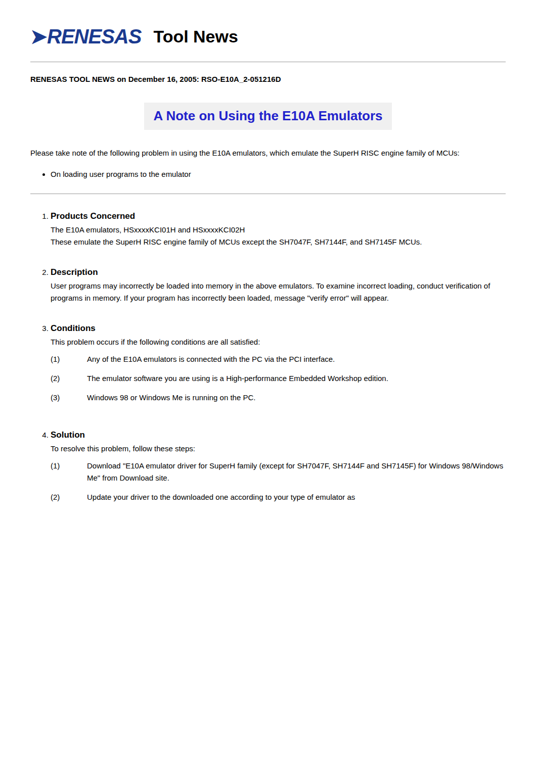➤RENESAS
Tool News
RENESAS TOOL NEWS on December 16, 2005: RSO-E10A_2-051216D
A Note on Using the E10A Emulators
Please take note of the following problem in using the E10A emulators, which emulate the SuperH RISC engine family of MCUs:
On loading user programs to the emulator
Products Concerned
The E10A emulators, HSxxxxKCI01H and HSxxxxKCI02H
These emulate the SuperH RISC engine family of MCUs except the SH7047F, SH7144F, and SH7145F MCUs.
Description
User programs may incorrectly be loaded into memory in the above emulators. To examine incorrect loading, conduct verification of programs in memory. If your program has incorrectly been loaded, message "verify error" will appear.
Conditions
This problem occurs if the following conditions are all satisfied:
| (1) | Any of the E10A emulators is connected with the PC via the PCI interface. |
| (2) | The emulator software you are using is a High-performance Embedded Workshop edition. |
| (3) | Windows 98 or Windows Me is running on the PC. |
Solution
To resolve this problem, follow these steps:
| (1) | Download "E10A emulator driver for SuperH family (except for SH7047F, SH7144F and SH7145F) for Windows 98/Windows Me" from Download site. |
| (2) | Update your driver to the downloaded one according to your type of emulator as |